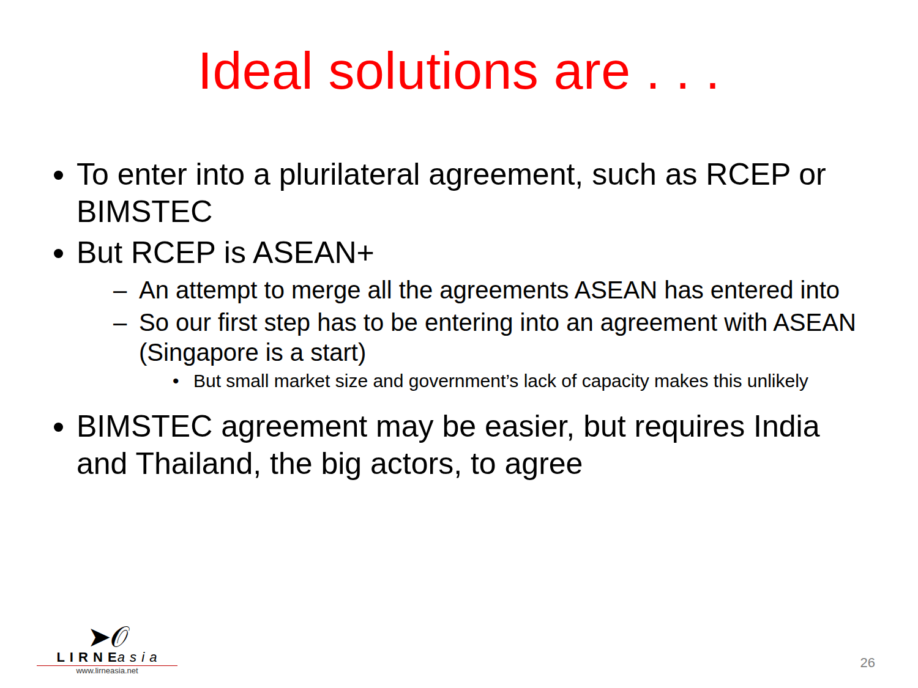Ideal solutions are . . .
To enter into a plurilateral agreement, such as RCEP or BIMSTEC
But RCEP is ASEAN+
An attempt to merge all the agreements ASEAN has entered into
So our first step has to be entering into an agreement with ASEAN (Singapore is a start)
But small market size and government’s lack of capacity makes this unlikely
BIMSTEC agreement may be easier, but requires India and Thailand, the big actors, to agree
➤𝒪
L I R N E a s i a
www.lirneasia.net
26